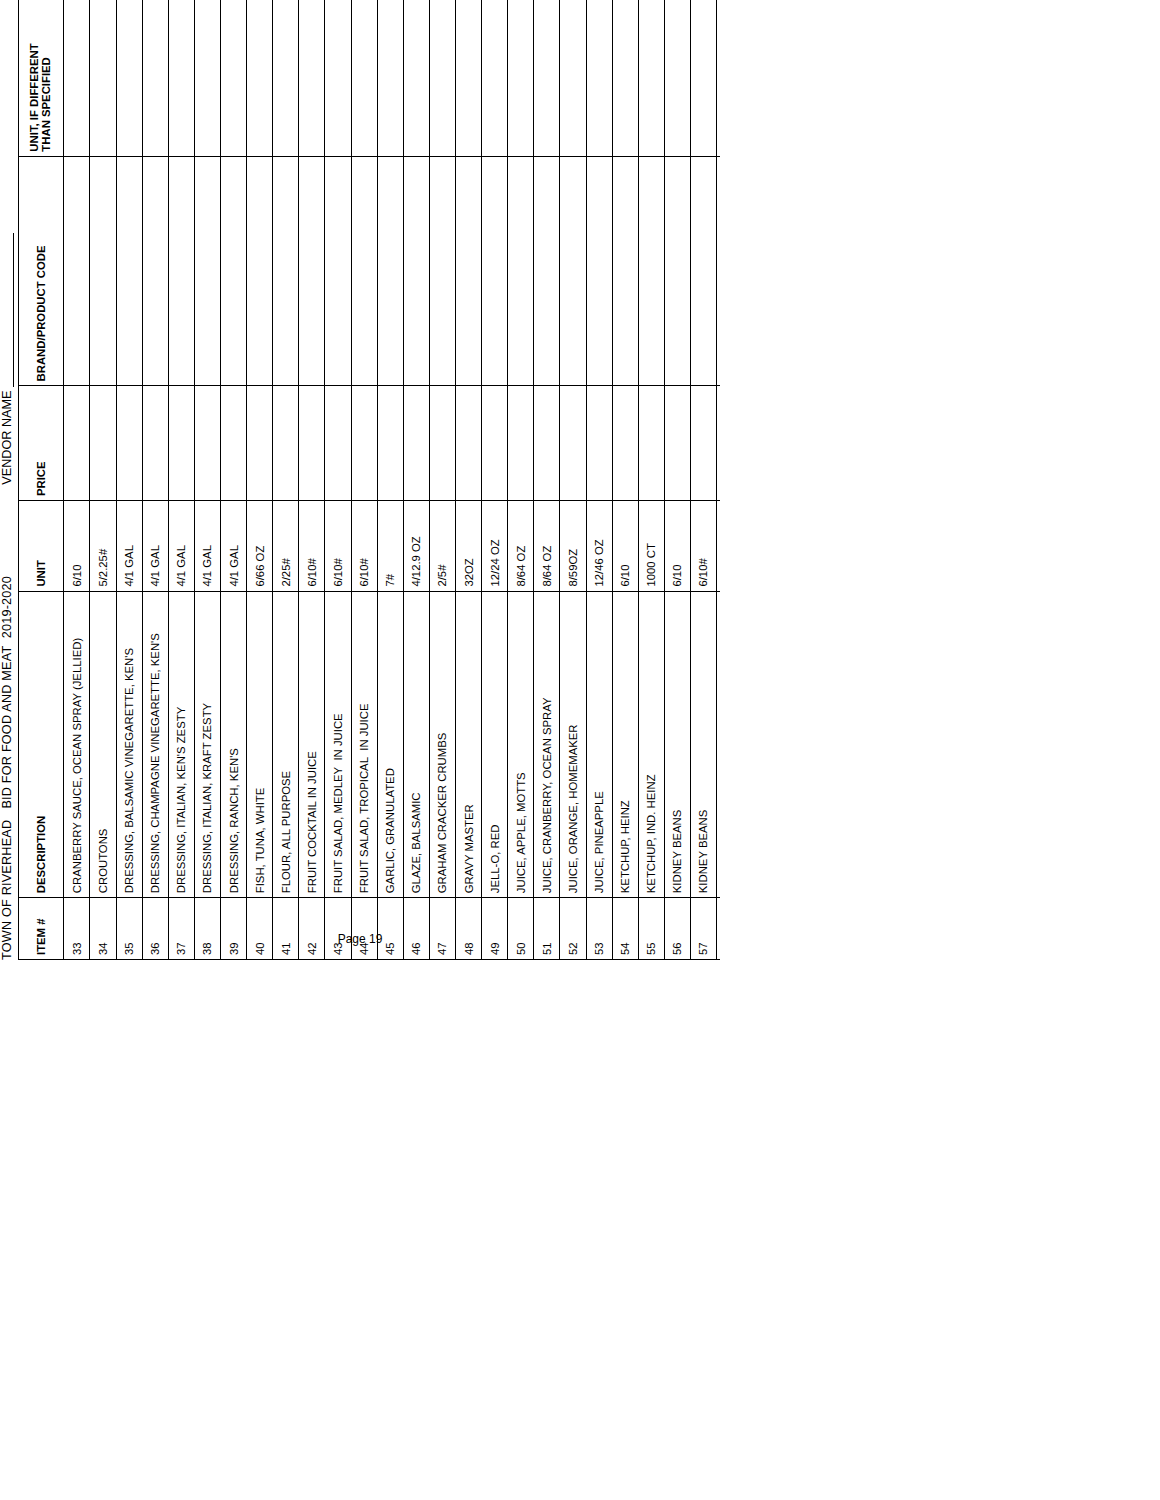TOWN OF RIVERHEAD BID FOR FOOD AND MEAT 2019-2020 VENDOR NAME
| ITEM # | DESCRIPTION | UNIT | PRICE | BRAND/PRODUCT CODE | UNIT, IF DIFFERENT THAN SPECIFIED |
| --- | --- | --- | --- | --- | --- |
| 33 | CRANBERRY SAUCE, OCEAN SPRAY (JELLIED) | 6/10 | | | |
| 34 | CROUTONS | 5/2.25# | | | |
| 35 | DRESSING, BALSAMIC VINEGARETTE, KEN'S | 4/1 GAL | | | |
| 36 | DRESSING, CHAMPAGNE VINEGARETTE, KEN'S | 4/1 GAL | | | |
| 37 | DRESSING, ITALIAN, KEN'S ZESTY | 4/1 GAL | | | |
| 38 | DRESSING, ITALIAN, KRAFT ZESTY | 4/1 GAL | | | |
| 39 | DRESSING, RANCH, KEN'S | 4/1 GAL | | | |
| 40 | FISH, TUNA, WHITE | 6/66 OZ | | | |
| 41 | FLOUR, ALL PURPOSE | 2/25# | | | |
| 42 | FRUIT COCKTAIL IN JUICE | 6/10# | | | |
| 43 | FRUIT SALAD, MEDLEY IN JUICE | 6/10# | | | |
| 44 | FRUIT SALAD, TROPICAL IN JUICE | 6/10# | | | |
| 45 | GARLIC, GRANULATED | 7# | | | |
| 46 | GLAZE, BALSAMIC | 4/12.9 OZ | | | |
| 47 | GRAHAM CRACKER CRUMBS | 2/5# | | | |
| 48 | GRAVY MASTER | 32OZ | | | |
| 49 | JELL-O, RED | 12/24 OZ | | | |
| 50 | JUICE, APPLE, MOTTS | 8/64 OZ | | | |
| 51 | JUICE, CRANBERRY, OCEAN SPRAY | 8/64 OZ | | | |
| 52 | JUICE, ORANGE, HOMEMAKER | 8/59OZ | | | |
| 53 | JUICE, PINEAPPLE | 12/46 OZ | | | |
| 54 | KETCHUP, HEINZ | 6/10 | | | |
| 55 | KETCHUP, IND. HEINZ | 1000 CT | | | |
| 56 | KIDNEY BEANS | 6/10 | | | |
| 57 | KIDNEY BEANS | 6/10# | | | |
| 58 | LEMON JUICE, PC | 200 CT | | | |
| 59 | MAYONNAISE, HELLMANN'S | 4/1 GAL | | | |
| 60 | MAYONNAISE, HELLMANS, PC | 210 CT | | | |
| 61 | MAYONNAISE, IMPERIAL | 4/1 GAL | | | |
| 62 | MUSHROOMS, CANNED | 6/10 | | | |
| 63 | MUSTARD, GULDEN'S | 1 GAL | | | |
| 64 | MUSTARD, GULDEN'S, PC | 500 CT | | | |
Page 19